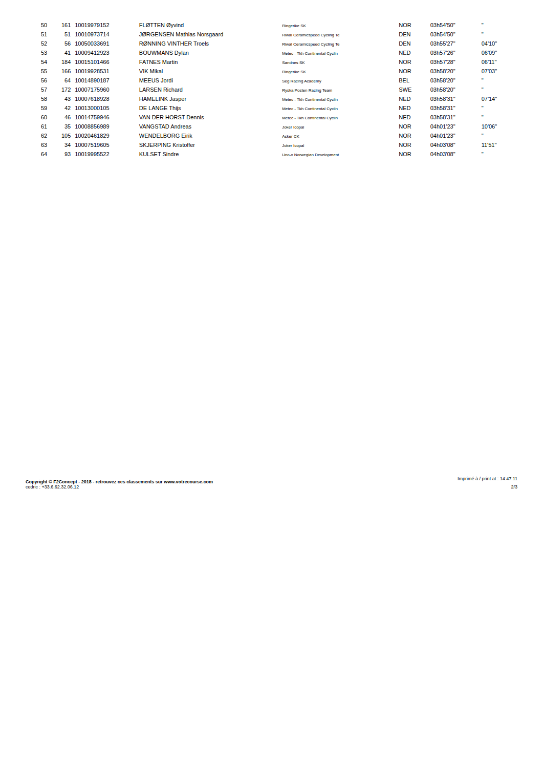| 50 | 161 | 10019979152 | FLØTTEN Øyvind | Ringerike SK | NOR | 03h54'50" | " |
| 51 | 51 | 10010973714 | JØRGENSEN Mathias Norsgaard | Riwal Ceramicspeed Cycling Te | DEN | 03h54'50" | " |
| 52 | 56 | 10050033691 | RØNNING VINTHER Troels | Riwal Ceramicspeed Cycling Te | DEN | 03h55'27" | 04'10" |
| 53 | 41 | 10009412923 | BOUWMANS Dylan | Metec - Tkh Continental Cyclin | NED | 03h57'26" | 06'09" |
| 54 | 184 | 10015101466 | FATNES Martin | Sandnes SK | NOR | 03h57'28" | 06'11" |
| 55 | 166 | 10019928531 | VIK Mikal | Ringerike SK | NOR | 03h58'20" | 07'03" |
| 56 | 64 | 10014890187 | MEEUS Jordi | Seg Racing Academy | BEL | 03h58'20" | " |
| 57 | 172 | 10007175960 | LARSEN Richard | Ryska Posten Racing Team | SWE | 03h58'20" | " |
| 58 | 43 | 10007618928 | HAMELINK Jasper | Metec - Tkh Continental Cyclin | NED | 03h58'31" | 07'14" |
| 59 | 42 | 10013000105 | DE LANGE Thijs | Metec - Tkh Continental Cyclin | NED | 03h58'31" | " |
| 60 | 46 | 10014759946 | VAN DER HORST Dennis | Metec - Tkh Continental Cyclin | NED | 03h58'31" | " |
| 61 | 35 | 10008856989 | VANGSTAD Andreas | Joker Icopal | NOR | 04h01'23" | 10'06" |
| 62 | 105 | 10020461829 | WENDELBORG Eirik | Asker CK | NOR | 04h01'23" | " |
| 63 | 34 | 10007519605 | SKJERPING Kristoffer | Joker Icopal | NOR | 04h03'08" | 11'51" |
| 64 | 93 | 10019995522 | KULSET Sindre | Uno-x Norwegian Development | NOR | 04h03'08" | " |
Copyright © F2Concept - 2018 - retrouvez ces classements sur www.votrecourse.com
cedric : +33.6.62.32.06.12
Imprimé à / print at : 14:47:11
2/3